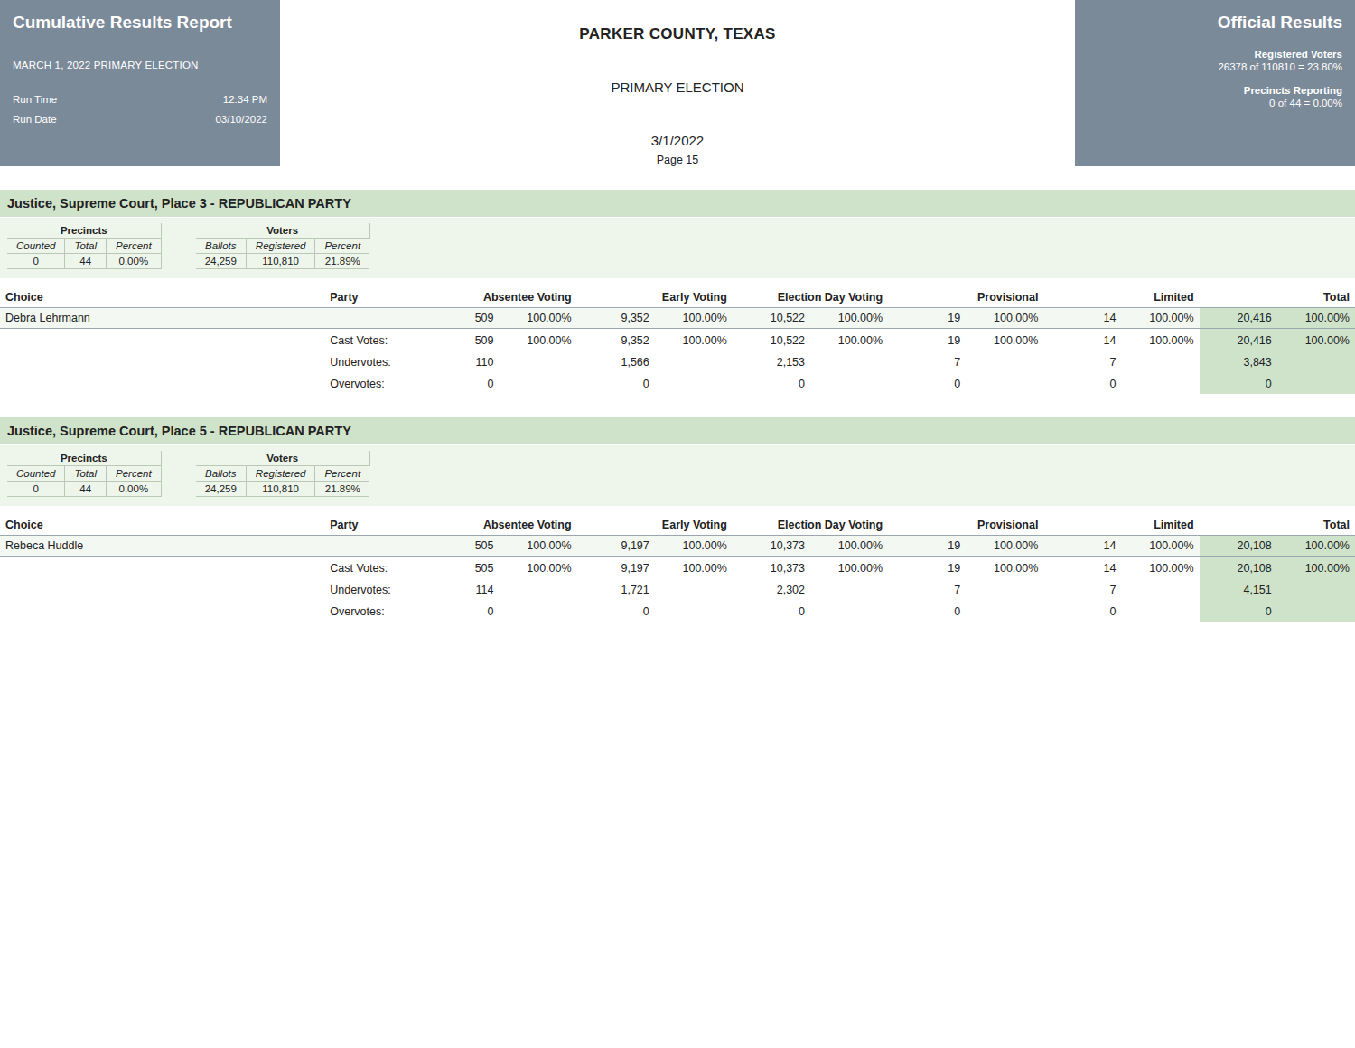Cumulative Results Report
MARCH 1, 2022 PRIMARY ELECTION
Run Time 12:34 PM
Run Date 03/10/2022
PARKER COUNTY, TEXAS
PRIMARY ELECTION
3/1/2022
Page 15
Official Results
Registered Voters
26378 of 110810 = 23.80%
Precincts Reporting
0 of 44 = 0.00%
Justice, Supreme Court, Place 3 - REPUBLICAN PARTY
| Precincts | | Voters |
| Counted | Total | Percent | | Ballots | Registered | Percent |
| 0 | 44 | 0.00% | | 24,259 | 110,810 | 21.89% |
| Choice | Party | Absentee Voting | Early Voting | Election Day Voting | Provisional | Limited | Total |
| --- | --- | --- | --- | --- | --- | --- | --- |
| Debra Lehrmann | | 509 | 100.00% | 9,352 | 100.00% | 10,522 | 100.00% | 19 | 100.00% | 14 | 100.00% | 20,416 | 100.00% |
| | Cast Votes: | 509 | 100.00% | 9,352 | 100.00% | 10,522 | 100.00% | 19 | 100.00% | 14 | 100.00% | 20,416 | 100.00% |
| | Undervotes: | 110 | | 1,566 | | 2,153 | | 7 | | 7 | | 3,843 | |
| | Overvotes: | 0 | | 0 | | 0 | | 0 | | 0 | | 0 | |
Justice, Supreme Court, Place 5 - REPUBLICAN PARTY
| Precincts | | Voters |
| Counted | Total | Percent | | Ballots | Registered | Percent |
| 0 | 44 | 0.00% | | 24,259 | 110,810 | 21.89% |
| Choice | Party | Absentee Voting | Early Voting | Election Day Voting | Provisional | Limited | Total |
| --- | --- | --- | --- | --- | --- | --- | --- |
| Rebeca Huddle | | 505 | 100.00% | 9,197 | 100.00% | 10,373 | 100.00% | 19 | 100.00% | 14 | 100.00% | 20,108 | 100.00% |
| | Cast Votes: | 505 | 100.00% | 9,197 | 100.00% | 10,373 | 100.00% | 19 | 100.00% | 14 | 100.00% | 20,108 | 100.00% |
| | Undervotes: | 114 | | 1,721 | | 2,302 | | 7 | | 7 | | 4,151 | |
| | Overvotes: | 0 | | 0 | | 0 | | 0 | | 0 | | 0 | |